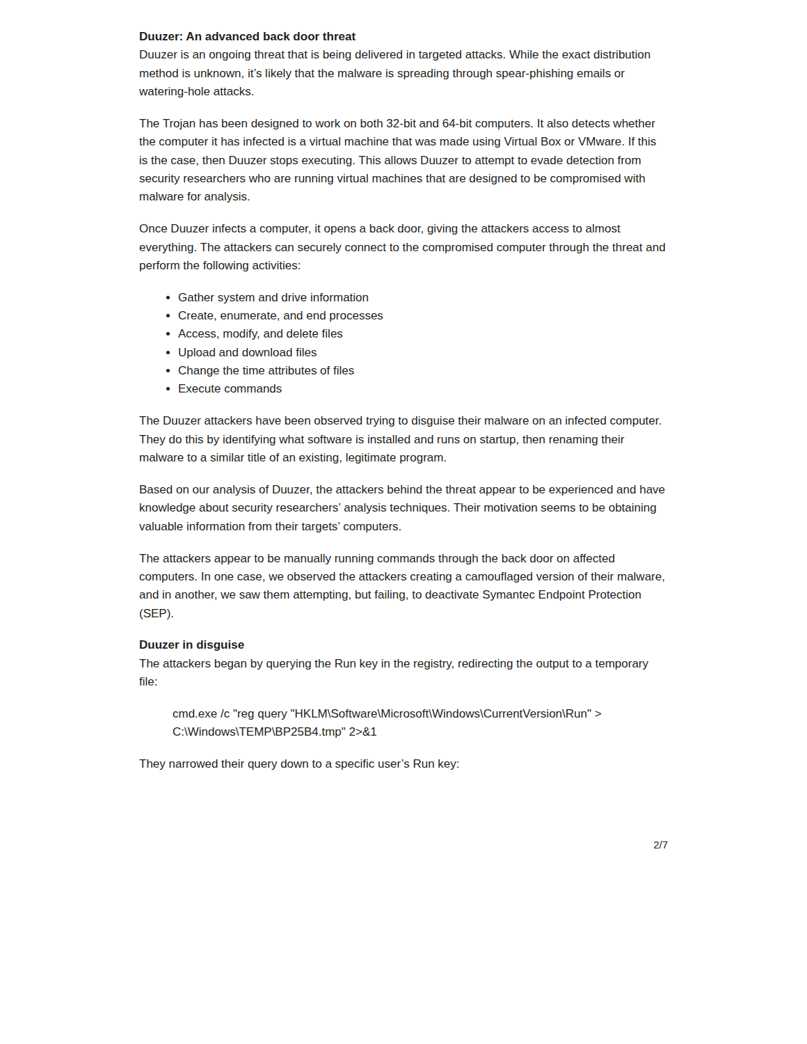Duuzer: An advanced back door threat
Duuzer is an ongoing threat that is being delivered in targeted attacks. While the exact distribution method is unknown, it’s likely that the malware is spreading through spear-phishing emails or watering-hole attacks.
The Trojan has been designed to work on both 32-bit and 64-bit computers. It also detects whether the computer it has infected is a virtual machine that was made using Virtual Box or VMware. If this is the case, then Duuzer stops executing. This allows Duuzer to attempt to evade detection from security researchers who are running virtual machines that are designed to be compromised with malware for analysis.
Once Duuzer infects a computer, it opens a back door, giving the attackers access to almost everything. The attackers can securely connect to the compromised computer through the threat and perform the following activities:
Gather system and drive information
Create, enumerate, and end processes
Access, modify, and delete files
Upload and download files
Change the time attributes of files
Execute commands
The Duuzer attackers have been observed trying to disguise their malware on an infected computer. They do this by identifying what software is installed and runs on startup, then renaming their malware to a similar title of an existing, legitimate program.
Based on our analysis of Duuzer, the attackers behind the threat appear to be experienced and have knowledge about security researchers’ analysis techniques. Their motivation seems to be obtaining valuable information from their targets’ computers.
The attackers appear to be manually running commands through the back door on affected computers. In one case, we observed the attackers creating a camouflaged version of their malware, and in another, we saw them attempting, but failing, to deactivate Symantec Endpoint Protection (SEP).
Duuzer in disguise
The attackers began by querying the Run key in the registry, redirecting the output to a temporary file:
cmd.exe /c "reg query "HKLM\Software\Microsoft\Windows\CurrentVersion\Run" > C:\Windows\TEMP\BP25B4.tmp" 2>&1
They narrowed their query down to a specific user’s Run key:
2/7